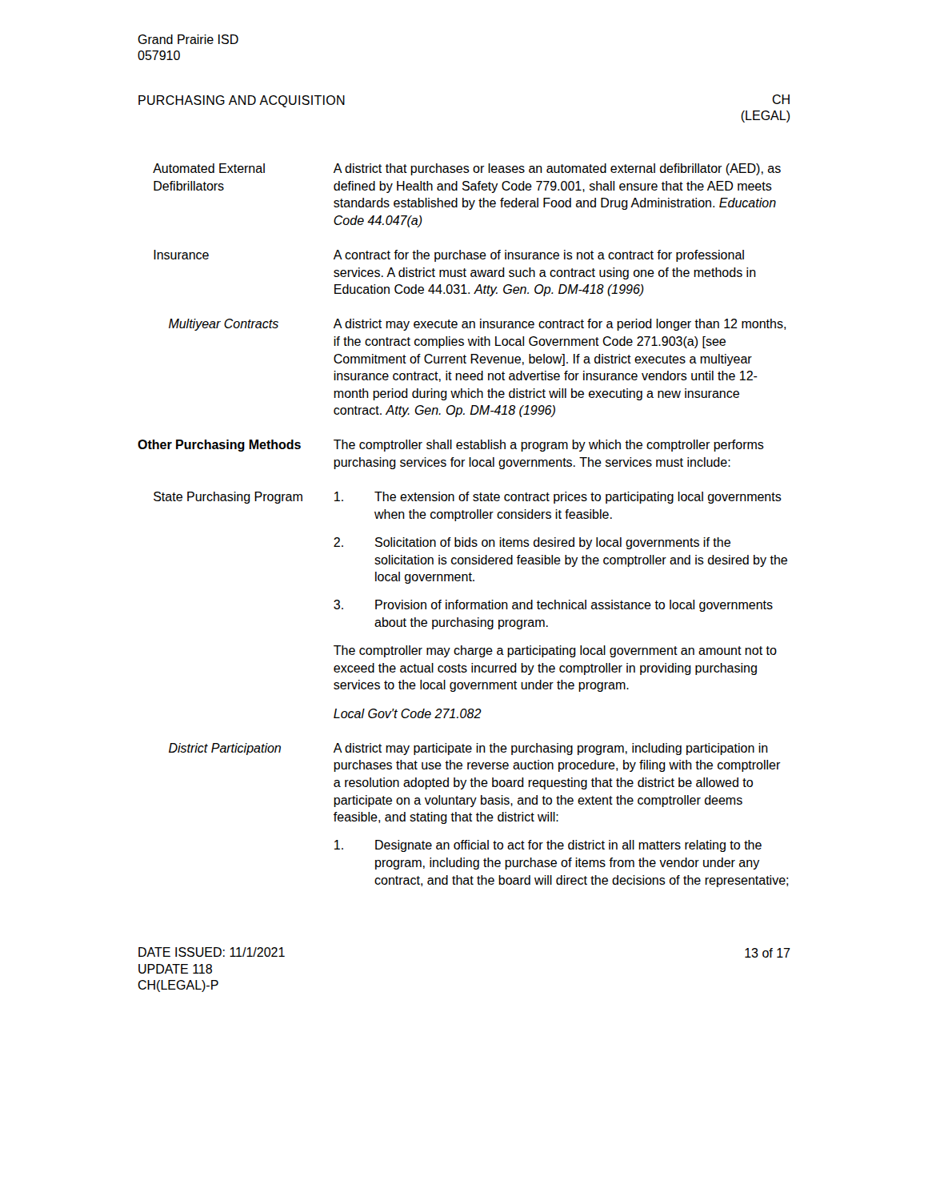Grand Prairie ISD
057910
PURCHASING AND ACQUISITION
CH (LEGAL)
Automated External Defibrillators
A district that purchases or leases an automated external defibrillator (AED), as defined by Health and Safety Code 779.001, shall ensure that the AED meets standards established by the federal Food and Drug Administration. Education Code 44.047(a)
Insurance
A contract for the purchase of insurance is not a contract for professional services. A district must award such a contract using one of the methods in Education Code 44.031. Atty. Gen. Op. DM-418 (1996)
Multiyear Contracts
A district may execute an insurance contract for a period longer than 12 months, if the contract complies with Local Government Code 271.903(a) [see Commitment of Current Revenue, below]. If a district executes a multiyear insurance contract, it need not advertise for insurance vendors until the 12-month period during which the district will be executing a new insurance contract. Atty. Gen. Op. DM-418 (1996)
Other Purchasing Methods
The comptroller shall establish a program by which the comptroller performs purchasing services for local governments. The services must include:
State Purchasing Program
The extension of state contract prices to participating local governments when the comptroller considers it feasible.
Solicitation of bids on items desired by local governments if the solicitation is considered feasible by the comptroller and is desired by the local government.
Provision of information and technical assistance to local governments about the purchasing program.
The comptroller may charge a participating local government an amount not to exceed the actual costs incurred by the comptroller in providing purchasing services to the local government under the program.
Local Gov't Code 271.082
District Participation
A district may participate in the purchasing program, including participation in purchases that use the reverse auction procedure, by filing with the comptroller a resolution adopted by the board requesting that the district be allowed to participate on a voluntary basis, and to the extent the comptroller deems feasible, and stating that the district will:
Designate an official to act for the district in all matters relating to the program, including the purchase of items from the vendor under any contract, and that the board will direct the decisions of the representative;
DATE ISSUED: 11/1/2021
UPDATE 118
CH(LEGAL)-P
13 of 17